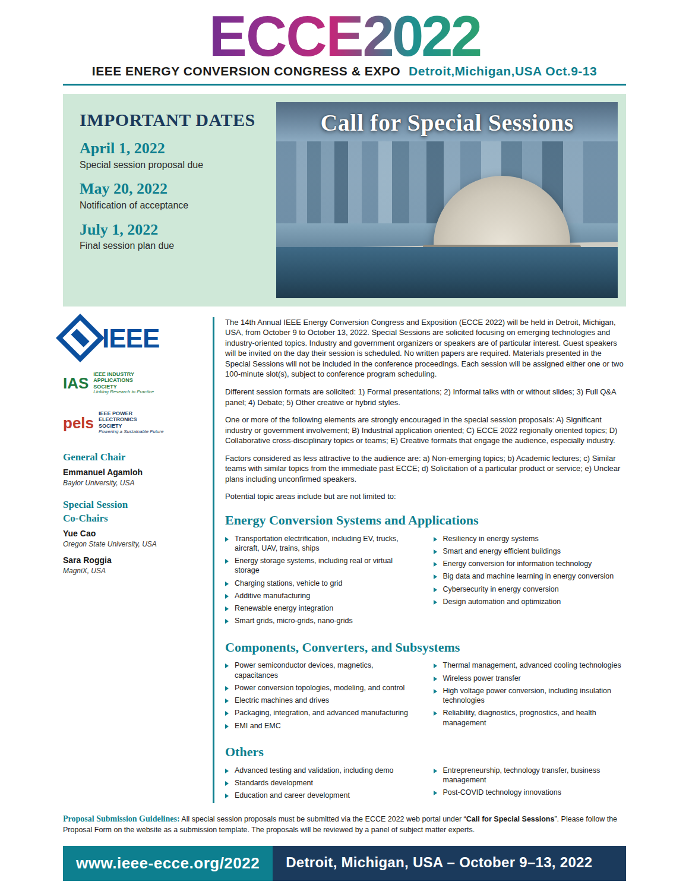ECCE2022
IEEE ENERGY CONVERSION CONGRESS & EXPO Detroit,Michigan,USA Oct.9-13
IMPORTANT DATES
April 1, 2022
Special session proposal due
May 20, 2022
Notification of acceptance
July 1, 2022
Final session plan due
Call for Special Sessions
IEEE
IAS
IEEE Industry
Applications
Society
Linking Research to Practice
pels
IEEE Power
Electronics
Society
Powering a Sustainable Future
General Chair
Emmanuel Agamloh
Baylor University, USA
Special Session
Co-Chairs
Yue Cao
Oregon State University, USA
Sara Roggia
MagniX, USA
The 14th Annual IEEE Energy Conversion Congress and Exposition (ECCE 2022) will be held in Detroit, Michigan, USA, from October 9 to October 13, 2022. Special Sessions are solicited focusing on emerging technologies and industry-oriented topics. Industry and government organizers or speakers are of particular interest. Guest speakers will be invited on the day their session is scheduled. No written papers are required. Materials presented in the Special Sessions will not be included in the conference proceedings. Each session will be assigned either one or two 100-minute slot(s), subject to conference program scheduling.
Different session formats are solicited: 1) Formal presentations; 2) Informal talks with or without slides; 3) Full Q&A panel; 4) Debate; 5) Other creative or hybrid styles.
One or more of the following elements are strongly encouraged in the special session proposals: A) Significant industry or government involvement; B) Industrial application oriented; C) ECCE 2022 regionally oriented topics; D) Collaborative cross-disciplinary topics or teams; E) Creative formats that engage the audience, especially industry.
Factors considered as less attractive to the audience are: a) Non-emerging topics; b) Academic lectures; c) Similar teams with similar topics from the immediate past ECCE; d) Solicitation of a particular product or service; e) Unclear plans including unconfirmed speakers.
Potential topic areas include but are not limited to:
Energy Conversion Systems and Applications
Transportation electrification, including EV, trucks, aircraft, UAV, trains, ships
Energy storage systems, including real or virtual storage
Charging stations, vehicle to grid
Additive manufacturing
Renewable energy integration
Smart grids, micro-grids, nano-grids
Resiliency in energy systems
Smart and energy efficient buildings
Energy conversion for information technology
Big data and machine learning in energy conversion
Cybersecurity in energy conversion
Design automation and optimization
Components, Converters, and Subsystems
Power semiconductor devices, magnetics, capacitances
Power conversion topologies, modeling, and control
Electric machines and drives
Packaging, integration, and advanced manufacturing
EMI and EMC
Thermal management, advanced cooling technologies
Wireless power transfer
High voltage power conversion, including insulation technologies
Reliability, diagnostics, prognostics, and health management
Others
Advanced testing and validation, including demo
Standards development
Education and career development
Entrepreneurship, technology transfer, business management
Post-COVID technology innovations
Proposal Submission Guidelines: All special session proposals must be submitted via the ECCE 2022 web portal under “Call for Special Sessions”. Please follow the Proposal Form on the website as a submission template. The proposals will be reviewed by a panel of subject matter experts.
www.ieee-ecce.org/2022
Detroit, Michigan, USA – October 9–13, 2022